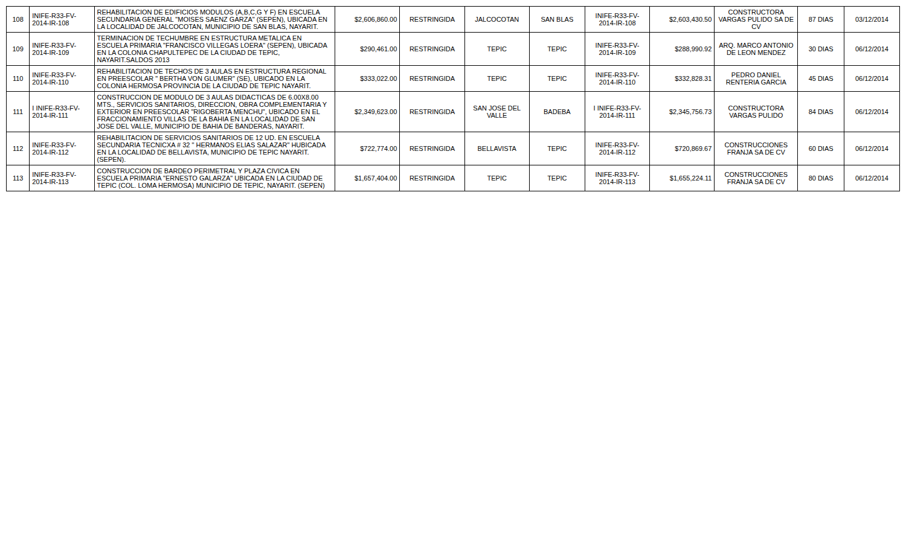| 108 | INIFE-R33-FV-2014-IR-108 | REHABILITACION DE EDIFICIOS MODULOS (A,B,C,G Y F) EN ESCUELA SECUNDARIA GENERAL "MOISES SAENZ GARZA" (SEPEN), UBICADA EN LA LOCALIDAD DE JALCOCOTAN, MUNICIPIO DE SAN BLAS, NAYARIT. | $2,606,860.00 | RESTRINGIDA | JALCOCOTAN | SAN BLAS | INIFE-R33-FV-2014-IR-108 | $2,603,430.50 | CONSTRUCTORA VARGAS PULIDO SA DE CV | 87 DIAS | 03/12/2014 |
| 109 | INIFE-R33-FV-2014-IR-109 | TERMINACION DE TECHUMBRE EN ESTRUCTURA METALICA EN ESCUELA PRIMARIA "FRANCISCO VILLEGAS LOERA" (SEPEN), UBICADA EN LA COLONIA CHAPULTEPEC DE LA CIUDAD DE TEPIC, NAYARIT.SALDOS 2013 | $290,461.00 | RESTRINGIDA | TEPIC | TEPIC | INIFE-R33-FV-2014-IR-109 | $288,990.92 | ARQ. MARCO ANTONIO DE LEON MENDEZ | 30 DIAS | 06/12/2014 |
| 110 | INIFE-R33-FV-2014-IR-110 | REHABILITACION DE TECHOS DE 3 AULAS EN ESTRUCTURA REGIONAL EN PREESCOLAR " BERTHA VON GLUMER" (SE), UBICADO EN LA COLONIA HERMOSA PROVINCIA DE LA CIUDAD DE TEPIC NAYARIT. | $333,022.00 | RESTRINGIDA | TEPIC | TEPIC | INIFE-R33-FV-2014-IR-110 | $332,828.31 | PEDRO DANIEL RENTERIA GARCIA | 45 DIAS | 06/12/2014 |
| 111 | I INIFE-R33-FV-2014-IR-111 | CONSTRUCCION DE MODULO DE 3 AULAS DIDACTICAS DE 6.00X8.00 MTS., SERVICIOS SANITARIOS, DIRECCION, OBRA COMPLEMENTARIA Y EXTERIOR EN PREESCOLAR "RIGOBERTA MENCHU", UBICADO EN EL FRACCIONAMIENTO VILLAS DE LA BAHIA EN LA LOCALIDAD DE SAN JOSE DEL VALLE, MUNICIPIO DE BAHIA DE BANDERAS, NAYARIT. | $2,349,623.00 | RESTRINGIDA | SAN JOSE DEL VALLE | BADEBA | I INIFE-R33-FV-2014-IR-111 | $2,345,756.73 | CONSTRUCTORA VARGAS PULIDO | 84 DIAS | 06/12/2014 |
| 112 | INIFE-R33-FV-2014-IR-112 | REHABILITACION DE SERVICIOS SANITARIOS DE 12 UD. EN ESCUELA SECUNDARIA TECNICXA # 32 " HERMANOS ELIAS SALAZAR" HUBICADA EN LA LOCALIDAD DE BELLAVISTA, MUNICIPIO DE TEPIC NAYARIT. (SEPEN). | $722,774.00 | RESTRINGIDA | BELLAVISTA | TEPIC | INIFE-R33-FV-2014-IR-112 | $720,869.67 | CONSTRUCCIONES FRANJA SA DE CV | 60 DIAS | 06/12/2014 |
| 113 | INIFE-R33-FV-2014-IR-113 | CONSTRUCCION DE BARDEO PERIMETRAL Y PLAZA CIVICA EN ESCUELA PRIMARIA "ERNESTO GALARZA" UBICADA EN LA CIUDAD DE TEPIC (COL. LOMA HERMOSA) MUNICIPIO DE TEPIC, NAYARIT. (SEPEN) | $1,657,404.00 | RESTRINGIDA | TEPIC | TEPIC | INIFE-R33-FV-2014-IR-113 | $1,655,224.11 | CONSTRUCCIONES FRANJA SA DE CV | 80 DIAS | 06/12/2014 |